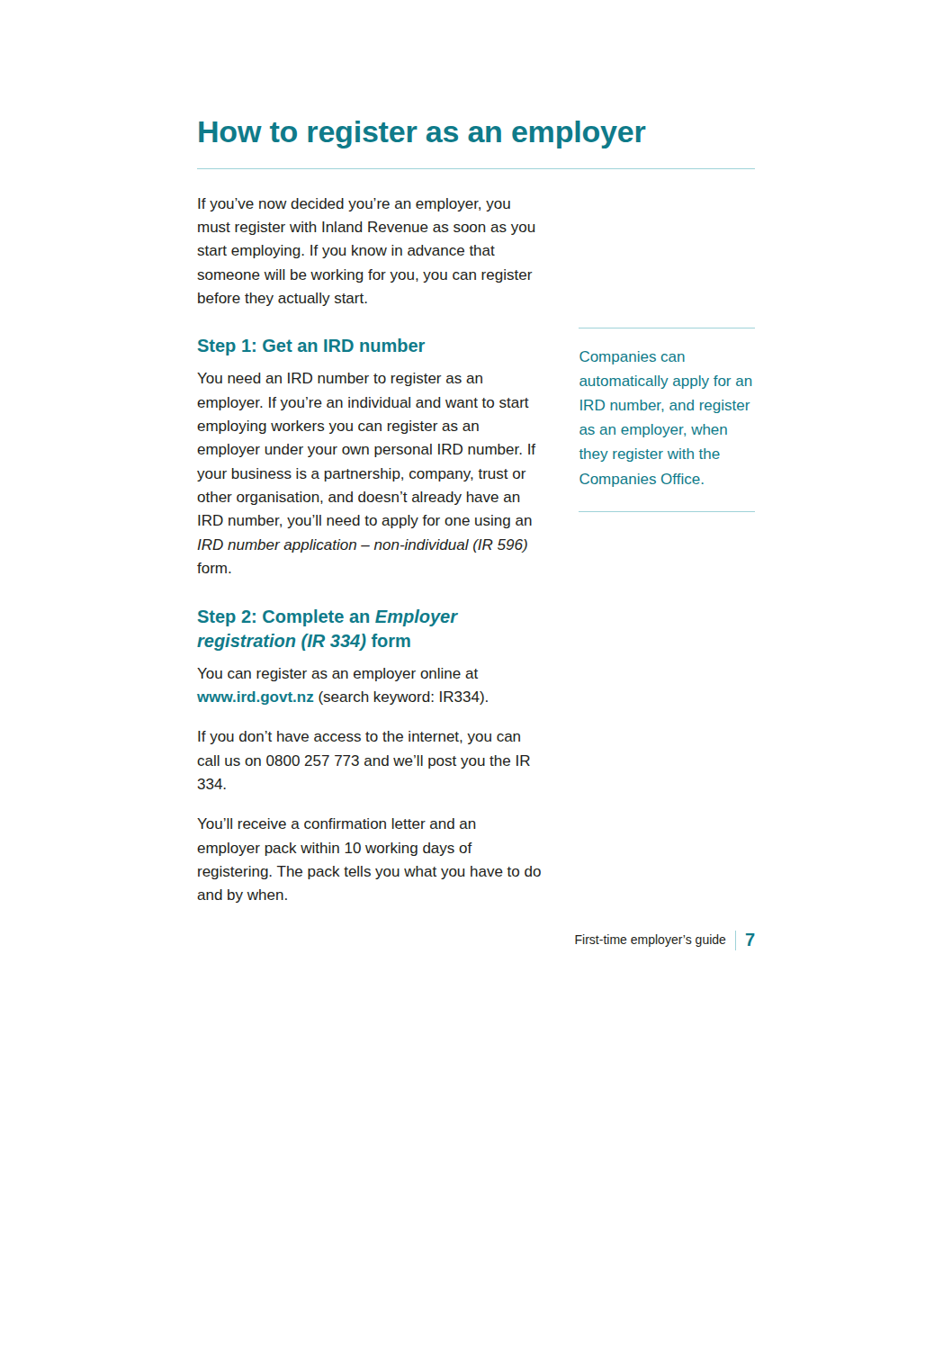How to register as an employer
If you’ve now decided you’re an employer, you must register with Inland Revenue as soon as you start employing. If you know in advance that someone will be working for you, you can register before they actually start.
Step 1: Get an IRD number
You need an IRD number to register as an employer. If you’re an individual and want to start employing workers you can register as an employer under your own personal IRD number. If your business is a partnership, company, trust or other organisation, and doesn’t already have an IRD number, you’ll need to apply for one using an IRD number application – non-individual (IR 596) form.
Step 2: Complete an Employer registration (IR 334) form
You can register as an employer online at www.ird.govt.nz (search keyword: IR334).
If you don’t have access to the internet, you can call us on 0800 257 773 and we’ll post you the IR 334.
You’ll receive a confirmation letter and an employer pack within 10 working days of registering. The pack tells you what you have to do and by when.
Companies can automatically apply for an IRD number, and register as an employer, when they register with the Companies Office.
First-time employer’s guide 7